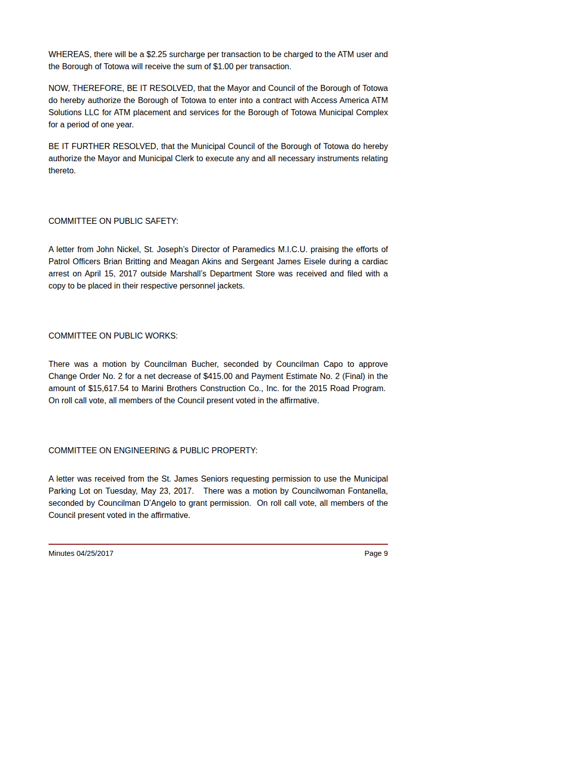WHEREAS, there will be a $2.25 surcharge per transaction to be charged to the ATM user and the Borough of Totowa will receive the sum of $1.00 per transaction.
NOW, THEREFORE, BE IT RESOLVED, that the Mayor and Council of the Borough of Totowa do hereby authorize the Borough of Totowa to enter into a contract with Access America ATM Solutions LLC for ATM placement and services for the Borough of Totowa Municipal Complex for a period of one year.
BE IT FURTHER RESOLVED, that the Municipal Council of the Borough of Totowa do hereby authorize the Mayor and Municipal Clerk to execute any and all necessary instruments relating thereto.
COMMITTEE ON PUBLIC SAFETY:
A letter from John Nickel, St. Joseph’s Director of Paramedics M.I.C.U. praising the efforts of Patrol Officers Brian Britting and Meagan Akins and Sergeant James Eisele during a cardiac arrest on April 15, 2017 outside Marshall’s Department Store was received and filed with a copy to be placed in their respective personnel jackets.
COMMITTEE ON PUBLIC WORKS:
There was a motion by Councilman Bucher, seconded by Councilman Capo to approve Change Order No. 2 for a net decrease of $415.00 and Payment Estimate No. 2 (Final) in the amount of $15,617.54 to Marini Brothers Construction Co., Inc. for the 2015 Road Program. On roll call vote, all members of the Council present voted in the affirmative.
COMMITTEE ON ENGINEERING & PUBLIC PROPERTY:
A letter was received from the St. James Seniors requesting permission to use the Municipal Parking Lot on Tuesday, May 23, 2017. There was a motion by Councilwoman Fontanella, seconded by Councilman D’Angelo to grant permission. On roll call vote, all members of the Council present voted in the affirmative.
Minutes 04/25/2017 Page 9